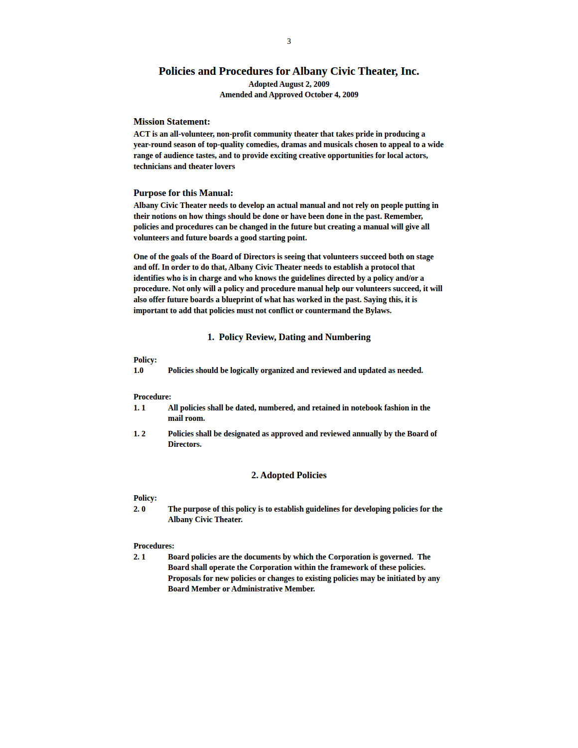3
Policies and Procedures for Albany Civic Theater, Inc.
Adopted August 2, 2009
Amended and Approved October 4, 2009
Mission Statement:
ACT is an all-volunteer, non-profit community theater that takes pride in producing a year-round season of top-quality comedies, dramas and musicals chosen to appeal to a wide range of audience tastes, and to provide exciting creative opportunities for local actors, technicians and theater lovers
Purpose for this Manual:
Albany Civic Theater needs to develop an actual manual and not rely on people putting in their notions on how things should be done or have been done in the past. Remember, policies and procedures can be changed in the future but creating a manual will give all volunteers and future boards a good starting point.
One of the goals of the Board of Directors is seeing that volunteers succeed both on stage and off. In order to do that, Albany Civic Theater needs to establish a protocol that identifies who is in charge and who knows the guidelines directed by a policy and/or a procedure. Not only will a policy and procedure manual help our volunteers succeed, it will also offer future boards a blueprint of what has worked in the past. Saying this, it is important to add that policies must not conflict or countermand the Bylaws.
1. Policy Review, Dating and Numbering
Policy:
| 1.0 | Policies should be logically organized and reviewed and updated as needed. |
Procedure:
| 1. 1 | All policies shall be dated, numbered, and retained in notebook fashion in the mail room. |
| 1. 2 | Policies shall be designated as approved and reviewed annually by the Board of Directors. |
2. Adopted Policies
Policy:
| 2. 0 | The purpose of this policy is to establish guidelines for developing policies for the Albany Civic Theater. |
Procedures:
| 2. 1 | Board policies are the documents by which the Corporation is governed. The Board shall operate the Corporation within the framework of these policies. Proposals for new policies or changes to existing policies may be initiated by any Board Member or Administrative Member. |